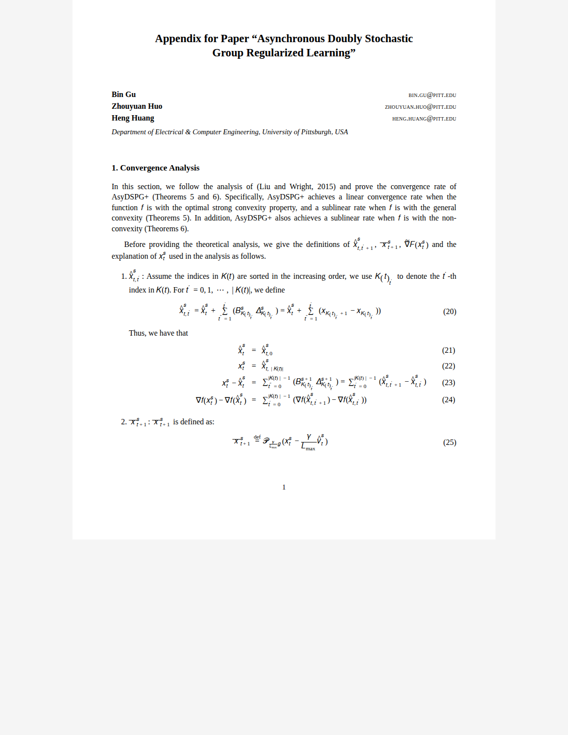Appendix for Paper “Asynchronous Doubly Stochastic
Group Regularized Learning”
Bin Gu bin.gu@pitt.edu
Zhouyuan Huo zhouyuan.huo@pitt.edu
Heng Huang heng.huang@pitt.edu
Department of Electrical & Computer Engineering, University of Pittsburgh, USA
1. Convergence Analysis
In this section, we follow the analysis of (Liu and Wright, 2015) and prove the convergence rate of AsyDSPG+ (Theorems 5 and 6). Specifically, AsyDSPG+ achieves a linear convergence rate when the function f is with the optimal strong convexity property, and a sublinear rate when f is with the general convexity (Theorems 5). In addition, AsyDSPG+ alsos achieves a sublinear rate when f is with the non-convexity (Theorems 6).
Before providing the theoretical analysis, we give the definitions of x^t,t′+1s, x―t+1s, ∇~F(xts) and the explanation of xts used in the analysis as follows.
x^t,t′s: Assume the indices in K(t) are sorted in the increasing order, we use K(t)t′ to denote the t′-th index in K(t). For t′=0,1,⋯,|K(t)|, we define
x^t,t′s = x^ts + ∑t″=1t′ ( BK(t)t″s ΔK(t)t″s ) = x^ts + ∑t″=1t′ ( xK(t)t″+1 − xK(t)t″ ) )
(20)
Thus, we have that
| x ^ t s | = | x ^ t , 0 s | (21) |
| x t s | = | x ^ t , / K ( t ) / s | (22) |
| x t s − x ^ t s | = | ∑ t ″ = 0 / K ( t ) / − 1 ( B K ( t ) t ″ s + 1 Δ K ( t ) t ″ s + 1 ) = ∑ t ′ = 0 / K ( t ) / − 1 ( x ^ t , t ′ + 1 s − x ^ t , t ′ s ) | (23) |
| ∇ f ( x t s ) − ∇ f ( x ^ t s ) | = | ∑ t ′ = 0 / K ( t ) / − 1 ( ∇ f ( x ^ t , t ′ + 1 s ) − ∇ f ( x ^ t , t ′ s ) ) | (24) |
x―t+1s: x―t+1s is defined as:
x―t+1s =def 𝒫γLmaxg ( xts − γLmax v^ts )
(25)
1